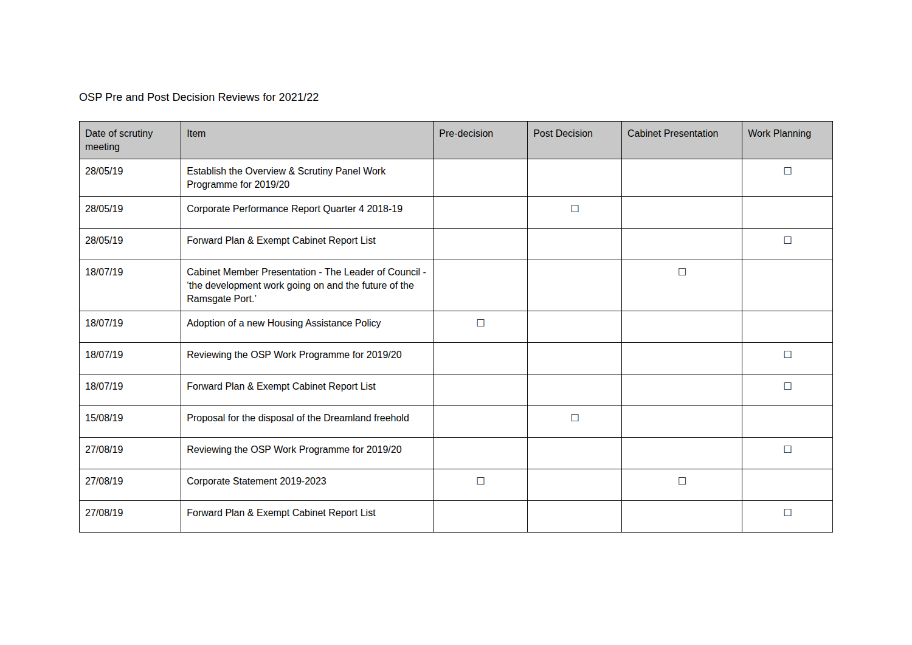OSP Pre and Post Decision Reviews for 2021/22
| Date of scrutiny meeting | Item | Pre-decision | Post Decision | Cabinet Presentation | Work Planning |
| --- | --- | --- | --- | --- | --- |
| 28/05/19 | Establish the Overview & Scrutiny Panel Work Programme for 2019/20 | | | | ☐ |
| 28/05/19 | Corporate Performance Report Quarter 4 2018-19 | | ☐ | | |
| 28/05/19 | Forward Plan & Exempt Cabinet Report List | | | | ☐ |
| 18/07/19 | Cabinet Member Presentation - The Leader of Council - ‘the development work going on and the future of the Ramsgate Port.’ | | | ☐ | |
| 18/07/19 | Adoption of a new Housing Assistance Policy | ☐ | | | |
| 18/07/19 | Reviewing the OSP Work Programme for 2019/20 | | | | ☐ |
| 18/07/19 | Forward Plan & Exempt Cabinet Report List | | | | ☐ |
| 15/08/19 | Proposal for the disposal of the Dreamland freehold | | ☐ | | |
| 27/08/19 | Reviewing the OSP Work Programme for 2019/20 | | | | ☐ |
| 27/08/19 | Corporate Statement 2019-2023 | ☐ | | ☐ | |
| 27/08/19 | Forward Plan & Exempt Cabinet Report List | | | | ☐ |